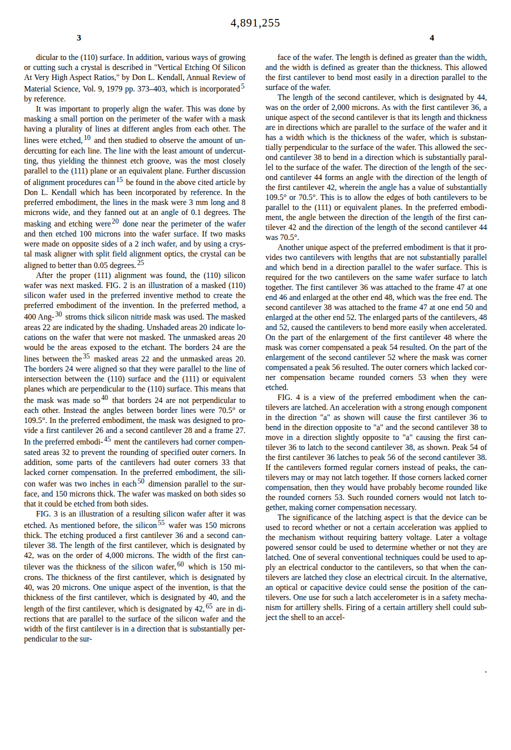4,891,255
3 4
dicular to the (110) surface. In addition, various ways of growing or cutting such a crystal is described in "Vertical Etching Of Silicon At Very High Aspect Ratios," by Don L. Kendall, Annual Review of Material Science, Vol. 9, 1979 pp. 373–403, which is incorporated5 by reference.
It was important to properly align the wafer. This was done by masking a small portion on the perimeter of the wafer with a mask having a plurality of lines at different angles from each other. The lines were etched,10 and then studied to observe the amount of undercutting for each line. The line with the least amount of undercutting, thus yielding the thinnest etch groove, was the most closely parallel to the (111) plane or an equivalent plane. Further discussion of alignment procedures can15 be found in the above cited article by Don L. Kendall which has been incorporated by reference. In the preferred embodiment, the lines in the mask were 3 mm long and 8 microns wide, and they fanned out at an angle of 0.1 degrees. The masking and etching were20 done near the perimeter of the wafer and then etched 100 microns into the wafer surface. If two masks were made on opposite sides of a 2 inch wafer, and by using a crystal mask aligner with split field alignment optics, the crystal can be aligned to better than 0.05 degrees.25
After the proper (111) alignment was found, the (110) silicon wafer was next masked. FIG. 2 is an illustration of a masked (110) silicon wafer used in the preferred inventive method to create the preferred embodiment of the invention. In the preferred method, a 400 Ang-30 stroms thick silicon nitride mask was used. The masked areas 22 are indicated by the shading. Unshaded areas 20 indicate locations on the wafer that were not masked. The unmasked areas 20 would be the areas exposed to the etchant. The borders 24 are the lines between the35 masked areas 22 and the unmasked areas 20. The borders 24 were aligned so that they were parallel to the line of intersection between the (110) surface and the (111) or equivalent planes which are perpendicular to the (110) surface. This means that the mask was made so40 that borders 24 are not perpendicular to each other. Instead the angles between border lines were 70.5° or 109.5°. In the preferred embodiment, the mask was designed to provide a first cantilever 26 and a second cantilever 28 and a frame 27. In the preferred embodi-45 ment the cantilevers had corner compensated areas 32 to prevent the rounding of specified outer corners. In addition, some parts of the cantilevers had outer corners 33 that lacked corner compensation. In the preferred embodiment, the silicon wafer was two inches in each50 dimension parallel to the surface, and 150 microns thick. The wafer was masked on both sides so that it could be etched from both sides.
FIG. 3 is an illustration of a resulting silicon wafer after it was etched. As mentioned before, the silicon55 wafer was 150 microns thick. The etching produced a first cantilever 36 and a second cantilever 38. The length of the first cantilever, which is designated by 42, was on the order of 4,000 microns. The width of the first cantilever was the thickness of the silicon wafer,60 which is 150 microns. The thickness of the first cantilever, which is designated by 40, was 20 microns. One unique aspect of the invention, is that the thickness of the first cantilever, which is designated by 40, and the length of the first cantilever, which is designated by 42,65 are in directions that are parallel to the surface of the silicon wafer and the width of the first cantilever is in a direction that is substantially perpendicular to the sur-
face of the wafer. The length is defined as greater than the width, and the width is defined as greater than the thickness. This allowed the first cantilever to bend most easily in a direction parallel to the surface of the wafer.
The length of the second cantilever, which is designated by 44, was on the order of 2,000 microns. As with the first cantilever 36, a unique aspect of the second cantilever is that its length and thickness are in directions which are parallel to the surface of the wafer and it has a width which is the thickness of the wafer, which is substantially perpendicular to the surface of the wafer. This allowed the second cantilever 38 to bend in a direction which is substantially parallel to the surface of the wafer. The direction of the length of the second cantilever 44 forms an angle with the direction of the length of the first cantilever 42, wherein the angle has a value of substantially 109.5° or 70.5°. This is to allow the edges of both cantilevers to be parallel to the (111) or equivalent planes. In the preferred embodiment, the angle between the direction of the length of the first cantilever 42 and the direction of the length of the second cantilever 44 was 70.5°.
Another unique aspect of the preferred embodiment is that it provides two cantilevers with lengths that are not substantially parallel and which bend in a direction parallel to the wafer surface. This is required for the two cantilevers on the same wafer surface to latch together. The first cantilever 36 was attached to the frame 47 at one end 46 and enlarged at the other end 48, which was the free end. The second cantilever 38 was attached to the frame 47 at one end 50 and enlarged at the other end 52. The enlarged parts of the cantilevers, 48 and 52, caused the cantilevers to bend more easily when accelerated. On the part of the enlargement of the first cantilever 48 where the mask was corner compensated a peak 54 resulted. On the part of the enlargement of the second cantilever 52 where the mask was corner compensated a peak 56 resulted. The outer corners which lacked corner compensation became rounded corners 53 when they were etched.
FIG. 4 is a view of the preferred embodiment when the cantilevers are latched. An acceleration with a strong enough component in the direction "a" as shown will cause the first cantilever 36 to bend in the direction opposite to "a" and the second cantilever 38 to move in a direction slightly opposite to "a" causing the first cantilever 36 to latch to the second cantilever 38, as shown. Peak 54 of the first cantilever 36 latches to peak 56 of the second cantilever 38. If the cantilevers formed regular corners instead of peaks, the cantilevers may or may not latch together. If those corners lacked corner compensation, then they would have probably become rounded like the rounded corners 53. Such rounded corners would not latch together, making corner compensation necessary.
The significance of the latching aspect is that the device can be used to record whether or not a certain acceleration was applied to the mechanism without requiring battery voltage. Later a voltage powered sensor could be used to determine whether or not they are latched. One of several conventional techniques could be used to apply an electrical conductor to the cantilevers, so that when the cantilevers are latched they close an electrical circuit. In the alternative, an optical or capacitive device could sense the position of the cantilevers. One use for such a latch accelerometer is in a safety mechanism for artillery shells. Firing of a certain artillery shell could subject the shell to an accel-
.